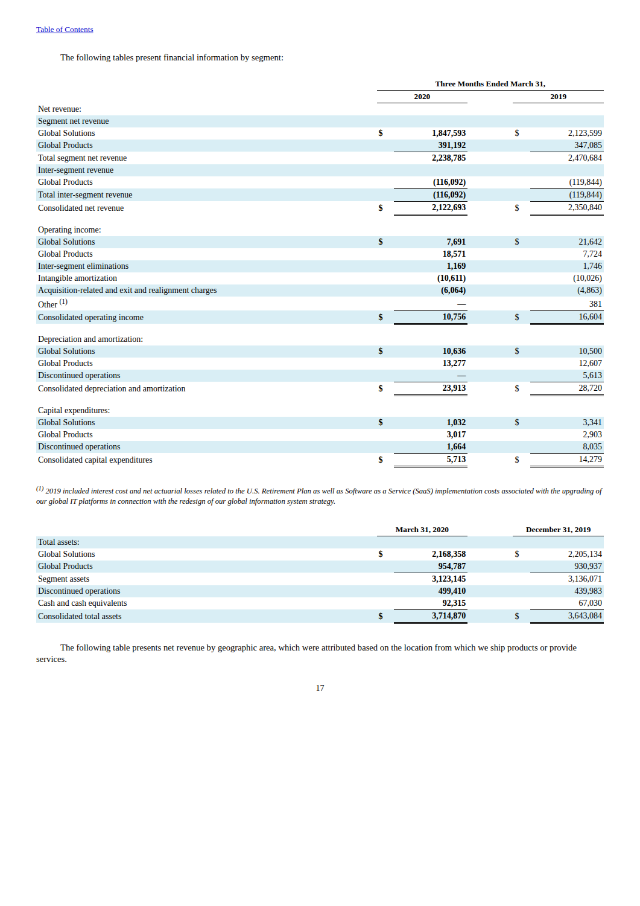Table of Contents
The following tables present financial information by segment:
| | | Three Months Ended March 31, |
| | | 2020 | | 2019 |
| Net revenue: | | | | | | |
| Segment net revenue | | | | | | |
| Global Solutions | | $ | 1,847,593 | | $ | 2,123,599 |
| Global Products | | | 391,192 | | | 347,085 |
| Total segment net revenue | | | 2,238,785 | | | 2,470,684 |
| Inter-segment revenue | | | | | | |
| Global Products | | | (116,092) | | | (119,844) |
| Total inter-segment revenue | | | (116,092) | | | (119,844) |
| Consolidated net revenue | | $ | 2,122,693 | | $ | 2,350,840 |
| Operating income: | | | | | | |
| Global Solutions | | $ | 7,691 | | $ | 21,642 |
| Global Products | | | 18,571 | | | 7,724 |
| Inter-segment eliminations | | | 1,169 | | | 1,746 |
| Intangible amortization | | | (10,611) | | | (10,026) |
| Acquisition-related and exit and realignment charges | | | (6,064) | | | (4,863) |
| Other (1) | | | — | | | 381 |
| Consolidated operating income | | $ | 10,756 | | $ | 16,604 |
| Depreciation and amortization: | | | | | | |
| Global Solutions | | $ | 10,636 | | $ | 10,500 |
| Global Products | | | 13,277 | | | 12,607 |
| Discontinued operations | | | — | | | 5,613 |
| Consolidated depreciation and amortization | | $ | 23,913 | | $ | 28,720 |
| Capital expenditures: | | | | | | |
| Global Solutions | | $ | 1,032 | | $ | 3,341 |
| Global Products | | | 3,017 | | | 2,903 |
| Discontinued operations | | | 1,664 | | | 8,035 |
| Consolidated capital expenditures | | $ | 5,713 | | $ | 14,279 |
(1) 2019 included interest cost and net actuarial losses related to the U.S. Retirement Plan as well as Software as a Service (SaaS) implementation costs associated with the upgrading of our global IT platforms in connection with the redesign of our global information system strategy.
| | | March 31, 2020 | | December 31, 2019 |
| Total assets: | | | | | | |
| Global Solutions | | $ | 2,168,358 | | $ | 2,205,134 |
| Global Products | | | 954,787 | | | 930,937 |
| Segment assets | | | 3,123,145 | | | 3,136,071 |
| Discontinued operations | | | 499,410 | | | 439,983 |
| Cash and cash equivalents | | | 92,315 | | | 67,030 |
| Consolidated total assets | | $ | 3,714,870 | | $ | 3,643,084 |
The following table presents net revenue by geographic area, which were attributed based on the location from which we ship products or provide services.
17